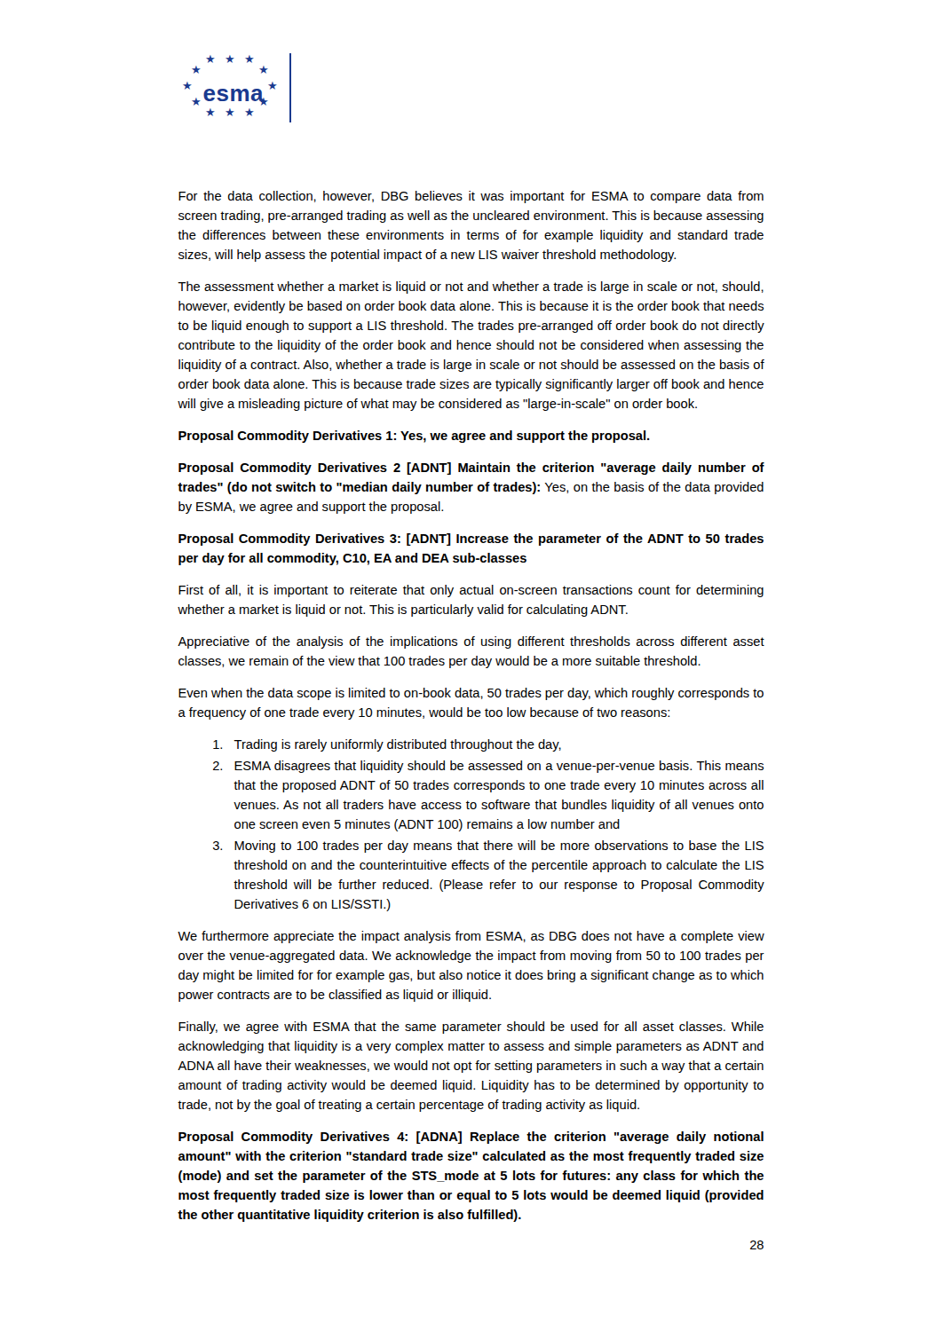★ ★ ★ ★ ★ ★ ★ ★ ★ ★ ★ ★
esma
For the data collection, however, DBG believes it was important for ESMA to compare data from screen trading, pre-arranged trading as well as the uncleared environment. This is because assessing the differences between these environments in terms of for example liquidity and standard trade sizes, will help assess the potential impact of a new LIS waiver threshold methodology.
The assessment whether a market is liquid or not and whether a trade is large in scale or not, should, however, evidently be based on order book data alone. This is because it is the order book that needs to be liquid enough to support a LIS threshold. The trades pre-arranged off order book do not directly contribute to the liquidity of the order book and hence should not be considered when assessing the liquidity of a contract. Also, whether a trade is large in scale or not should be assessed on the basis of order book data alone. This is because trade sizes are typically significantly larger off book and hence will give a misleading picture of what may be considered as "large-in-scale" on order book.
Proposal Commodity Derivatives 1: Yes, we agree and support the proposal.
Proposal Commodity Derivatives 2 [ADNT] Maintain the criterion "average daily number of trades" (do not switch to "median daily number of trades): Yes, on the basis of the data provided by ESMA, we agree and support the proposal.
Proposal Commodity Derivatives 3: [ADNT] Increase the parameter of the ADNT to 50 trades per day for all commodity, C10, EA and DEA sub-classes
First of all, it is important to reiterate that only actual on-screen transactions count for determining whether a market is liquid or not. This is particularly valid for calculating ADNT.
Appreciative of the analysis of the implications of using different thresholds across different asset classes, we remain of the view that 100 trades per day would be a more suitable threshold.
Even when the data scope is limited to on-book data, 50 trades per day, which roughly corresponds to a frequency of one trade every 10 minutes, would be too low because of two reasons:
Trading is rarely uniformly distributed throughout the day,
ESMA disagrees that liquidity should be assessed on a venue-per-venue basis. This means that the proposed ADNT of 50 trades corresponds to one trade every 10 minutes across all venues. As not all traders have access to software that bundles liquidity of all venues onto one screen even 5 minutes (ADNT 100) remains a low number and
Moving to 100 trades per day means that there will be more observations to base the LIS threshold on and the counterintuitive effects of the percentile approach to calculate the LIS threshold will be further reduced. (Please refer to our response to Proposal Commodity Derivatives 6 on LIS/SSTI.)
We furthermore appreciate the impact analysis from ESMA, as DBG does not have a complete view over the venue-aggregated data. We acknowledge the impact from moving from 50 to 100 trades per day might be limited for for example gas, but also notice it does bring a significant change as to which power contracts are to be classified as liquid or illiquid.
Finally, we agree with ESMA that the same parameter should be used for all asset classes. While acknowledging that liquidity is a very complex matter to assess and simple parameters as ADNT and ADNA all have their weaknesses, we would not opt for setting parameters in such a way that a certain amount of trading activity would be deemed liquid. Liquidity has to be determined by opportunity to trade, not by the goal of treating a certain percentage of trading activity as liquid.
Proposal Commodity Derivatives 4: [ADNA] Replace the criterion "average daily notional amount" with the criterion "standard trade size" calculated as the most frequently traded size (mode) and set the parameter of the STS_mode at 5 lots for futures: any class for which the most frequently traded size is lower than or equal to 5 lots would be deemed liquid (provided the other quantitative liquidity criterion is also fulfilled).
28